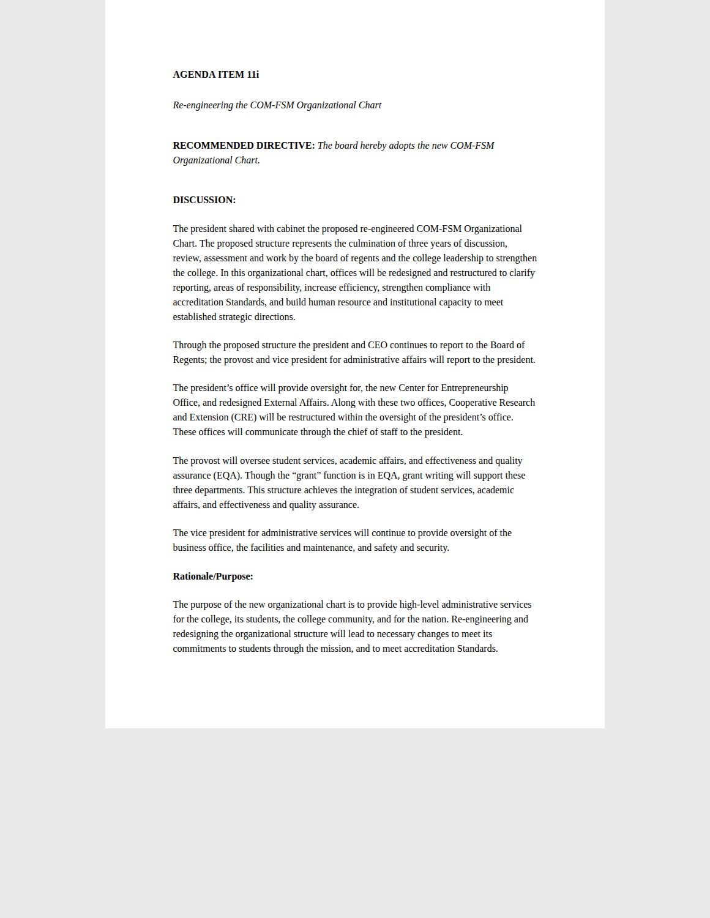AGENDA ITEM 11i
Re-engineering the COM-FSM Organizational Chart
RECOMMENDED DIRECTIVE: The board hereby adopts the new COM-FSM Organizational Chart.
DISCUSSION:
The president shared with cabinet the proposed re-engineered COM-FSM Organizational Chart. The proposed structure represents the culmination of three years of discussion, review, assessment and work by the board of regents and the college leadership to strengthen the college. In this organizational chart, offices will be redesigned and restructured to clarify reporting, areas of responsibility, increase efficiency, strengthen compliance with accreditation Standards, and build human resource and institutional capacity to meet established strategic directions.
Through the proposed structure the president and CEO continues to report to the Board of Regents; the provost and vice president for administrative affairs will report to the president.
The president’s office will provide oversight for, the new Center for Entrepreneurship Office, and redesigned External Affairs. Along with these two offices, Cooperative Research and Extension (CRE) will be restructured within the oversight of the president’s office. These offices will communicate through the chief of staff to the president.
The provost will oversee student services, academic affairs, and effectiveness and quality assurance (EQA). Though the “grant” function is in EQA, grant writing will support these three departments. This structure achieves the integration of student services, academic affairs, and effectiveness and quality assurance.
The vice president for administrative services will continue to provide oversight of the business office, the facilities and maintenance, and safety and security.
Rationale/Purpose:
The purpose of the new organizational chart is to provide high-level administrative services for the college, its students, the college community, and for the nation. Re-engineering and redesigning the organizational structure will lead to necessary changes to meet its commitments to students through the mission, and to meet accreditation Standards.